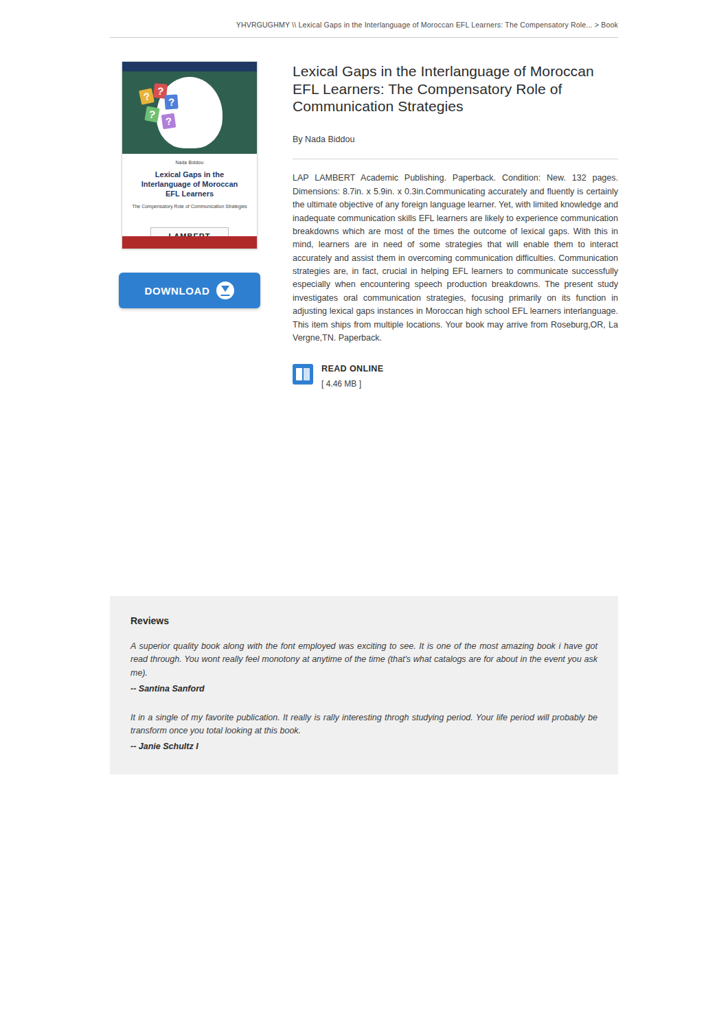YHVRGUGHMY \\ Lexical Gaps in the Interlanguage of Moroccan EFL Learners: The Compensatory Role... > Book
? ? ? ? ?
Nada Biddou
Lexical Gaps in the
Interlanguage of Moroccan
EFL Learners
The Compensatory Role of Communication Strategies
LAMBERT
Academic Publishing
DOWNLOAD
Lexical Gaps in the Interlanguage of Moroccan EFL Learners: The Compensatory Role of Communication Strategies
By Nada Biddou
LAP LAMBERT Academic Publishing. Paperback. Condition: New. 132 pages. Dimensions: 8.7in. x 5.9in. x 0.3in.Communicating accurately and fluently is certainly the ultimate objective of any foreign language learner. Yet, with limited knowledge and inadequate communication skills EFL learners are likely to experience communication breakdowns which are most of the times the outcome of lexical gaps. With this in mind, learners are in need of some strategies that will enable them to interact accurately and assist them in overcoming communication difficulties. Communication strategies are, in fact, crucial in helping EFL learners to communicate successfully especially when encountering speech production breakdowns. The present study investigates oral communication strategies, focusing primarily on its function in adjusting lexical gaps instances in Moroccan high school EFL learners interlanguage. This item ships from multiple locations. Your book may arrive from Roseburg,OR, La Vergne,TN. Paperback.
READ ONLINE
[ 4.46 MB ]
Reviews
A superior quality book along with the font employed was exciting to see. It is one of the most amazing book i have got read through. You wont really feel monotony at anytime of the time (that's what catalogs are for about in the event you ask me).
-- Santina Sanford
It in a single of my favorite publication. It really is rally interesting throgh studying period. Your life period will probably be transform once you total looking at this book.
-- Janie Schultz I